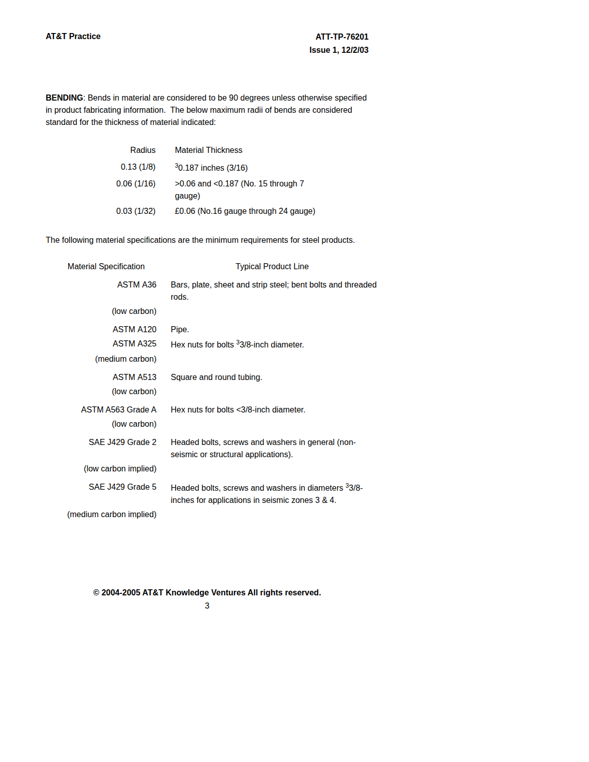AT&T Practice
ATT-TP-76201
Issue 1, 12/2/03
BENDING: Bends in material are considered to be 90 degrees unless otherwise specified in product fabricating information. The below maximum radii of bends are considered standard for the thickness of material indicated:
| Radius | Material Thickness |
| 0.13 (1/8) | 3 0.187 inches (3/16) |
| 0.06 (1/16) | >0.06 and <0.187 (No. 15 through 7 gauge) |
| 0.03 (1/32) | £0.06 (No.16 gauge through 24 gauge) |
The following material specifications are the minimum requirements for steel products.
| Material Specification | Typical Product Line |
| ASTM A36 | Bars, plate, sheet and strip steel; bent bolts and threaded rods. |
| (low carbon) | |
| ASTM A120 | Pipe. |
| ASTM A325 | Hex nuts for bolts 3 3/8-inch diameter. |
| (medium carbon) | |
| ASTM A513 | Square and round tubing. |
| (low carbon) | |
| ASTM A563 Grade A | Hex nuts for bolts <3/8-inch diameter. |
| (low carbon) | |
| SAE J429 Grade 2 | Headed bolts, screws and washers in general (non-seismic or structural applications). |
| (low carbon implied) | |
| SAE J429 Grade 5 | Headed bolts, screws and washers in diameters 3 3/8-inches for applications in seismic zones 3 & 4. |
| (medium carbon implied) | |
© 2004-2005 AT&T Knowledge Ventures All rights reserved.
3